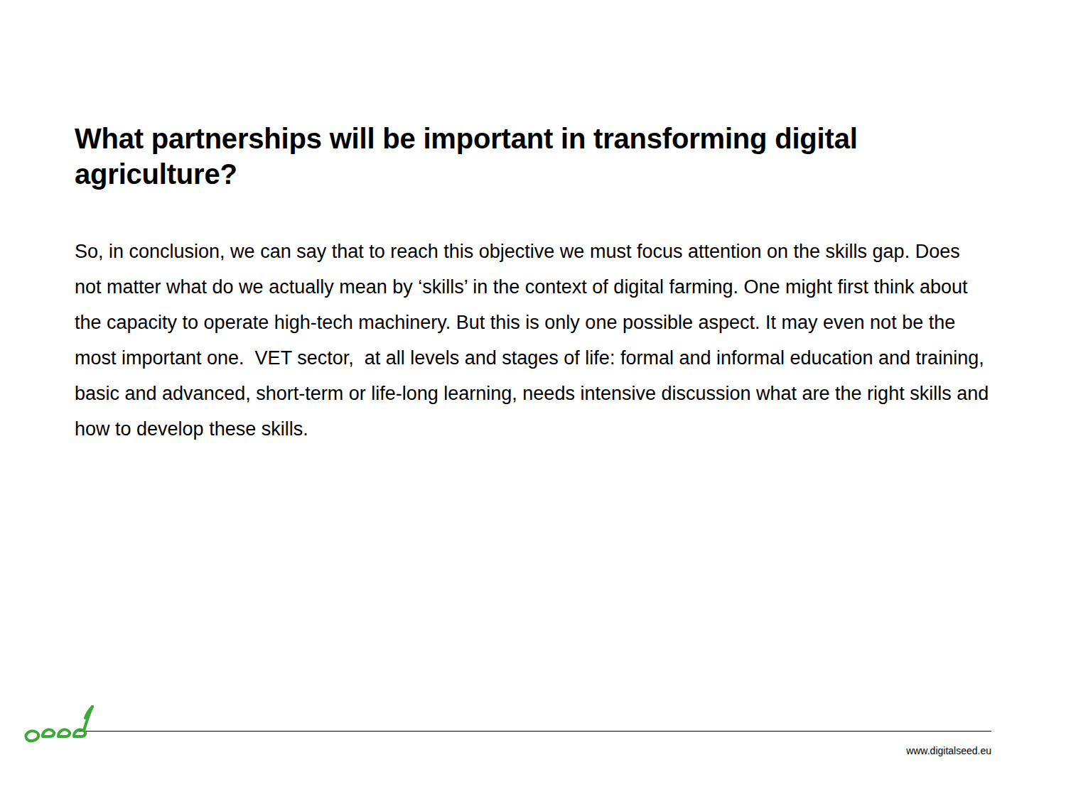What partnerships will be important in transforming digital agriculture?
So, in conclusion, we can say that to reach this objective we must focus attention on the skills gap. Does not matter what do we actually mean by ‘skills’ in the context of digital farming. One might first think about the capacity to operate high-tech machinery. But this is only one possible aspect. It may even not be the most important one. VET sector, at all levels and stages of life: formal and informal education and training, basic and advanced, short-term or life-long learning, needs intensive discussion what are the right skills and how to develop these skills.
www.digitalseed.eu